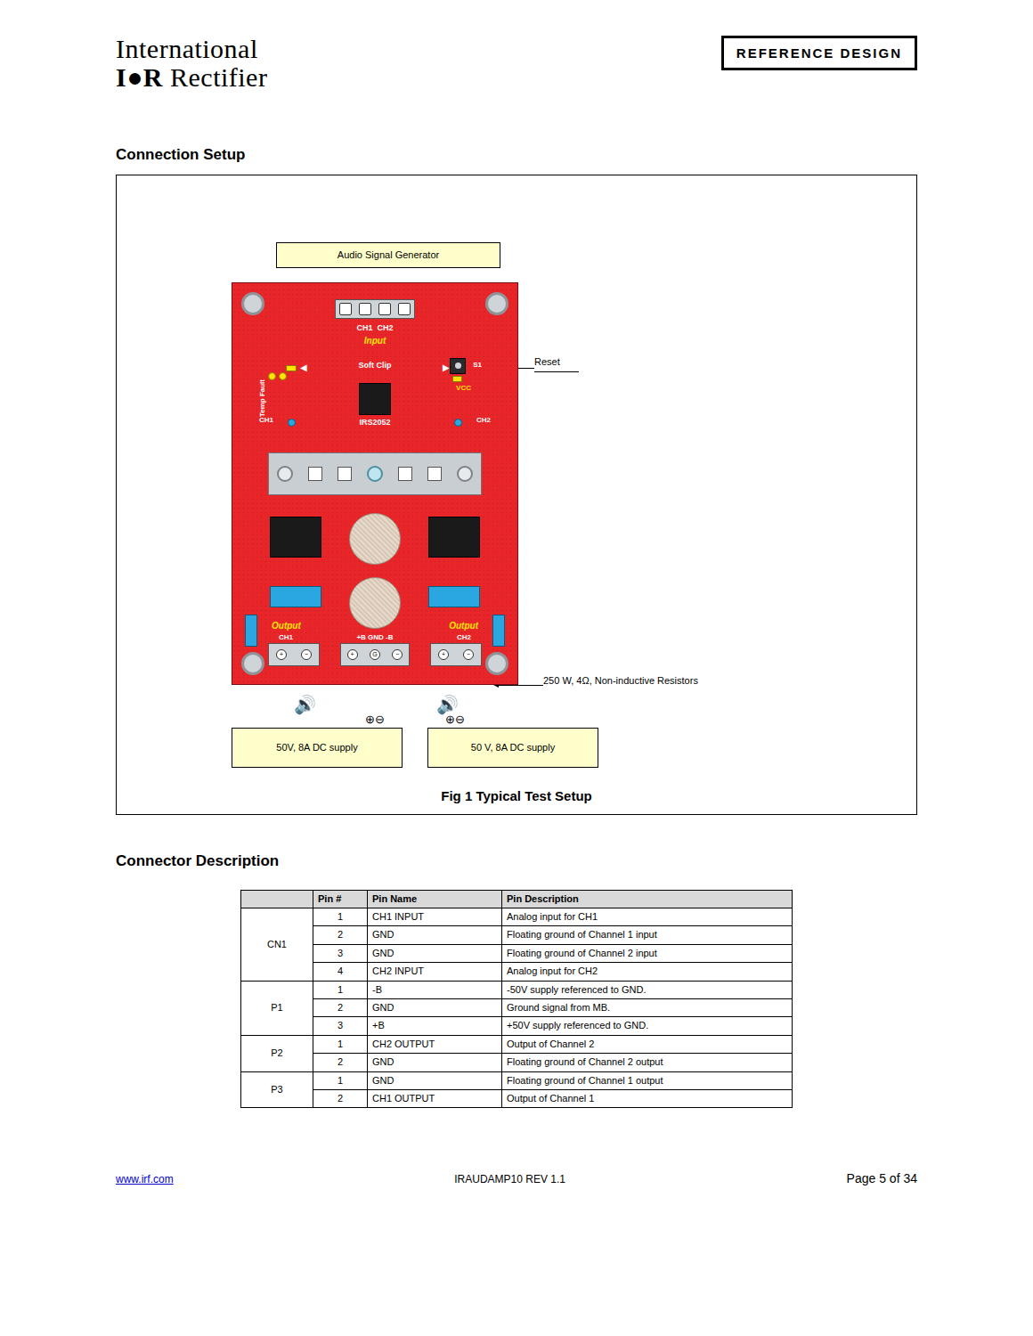International
I●R Rectifier
REFERENCE DESIGN
Connection Setup
Audio Signal Generator
CH1 CH2
Input
◀
Soft Clip
▶
Temp Fault
IRS2052
CH1
CH2
S1
VCC
Output
Output
CH1
+B GND -B
CH2
+−
+G−
+−
🔊
🔊
250 W, 4Ω, Non-inductive Resistors
Reset
⊕⊖
⊕⊖
50V, 8A DC supply
50 V, 8A DC supply
Fig 1 Typical Test Setup
Connector Description
| | Pin # | Pin Name | Pin Description |
| --- | --- | --- | --- |
| CN1 | 1 | CH1 INPUT | Analog input for CH1 |
| 2 | GND | Floating ground of Channel 1 input |
| 3 | GND | Floating ground of Channel 2 input |
| 4 | CH2 INPUT | Analog input for CH2 |
| P1 | 1 | -B | -50V supply referenced to GND. |
| 2 | GND | Ground signal from MB. |
| 3 | +B | +50V supply referenced to GND. |
| P2 | 1 | CH2 OUTPUT | Output of Channel 2 |
| 2 | GND | Floating ground of Channel 2 output |
| P3 | 1 | GND | Floating ground of Channel 1 output |
| 2 | CH1 OUTPUT | Output of Channel 1 |
www.irf.com
IRAUDAMP10 REV 1.1
Page 5 of 34